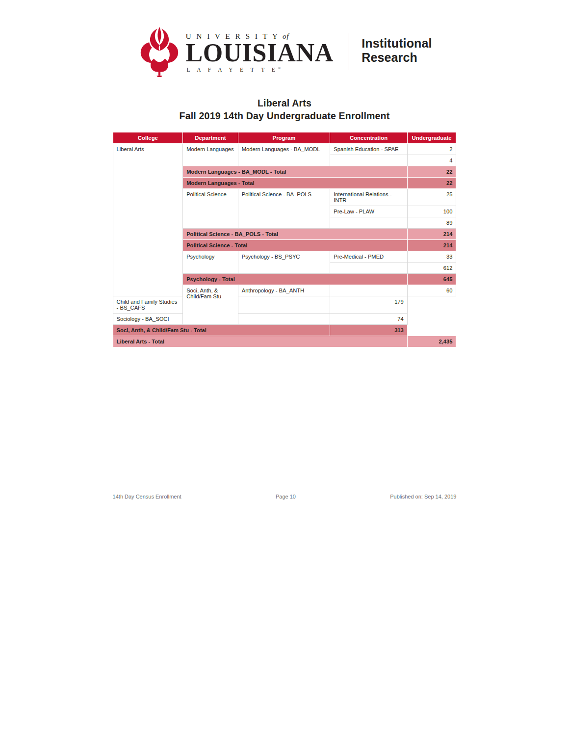U N I V E R S I T Y of LOUISIANA L A F A Y E T T E®
Institutional Research
Liberal Arts Fall 2019 14th Day Undergraduate Enrollment
| College | Department | Program | Concentration | Undergraduate |
| --- | --- | --- | --- | --- |
| Liberal Arts | Modern Languages | Modern Languages - BA_MODL | Spanish Education - SPAE | 2 |
| | 4 |
| Modern Languages - BA_MODL - Total | 22 |
| Modern Languages - Total | 22 |
| Political Science | Political Science - BA_POLS | International Relations - INTR | 25 |
| Pre-Law - PLAW | 100 |
| | 89 |
| Political Science - BA_POLS - Total | 214 |
| Political Science - Total | 214 |
| Psychology | Psychology - BS_PSYC | Pre-Medical - PMED | 33 |
| | 612 |
| Psychology - Total | 645 |
| Soci, Anth, & Child/Fam Stu | Anthropology - BA_ANTH | | 60 |
| Child and Family Studies - BS_CAFS | | 179 |
| Sociology - BA_SOCI | | 74 |
| Soci, Anth, & Child/Fam Stu - Total | 313 |
| Liberal Arts - Total | 2,435 |
14th Day Census Enrollment
Page 10
Published on: Sep 14, 2019